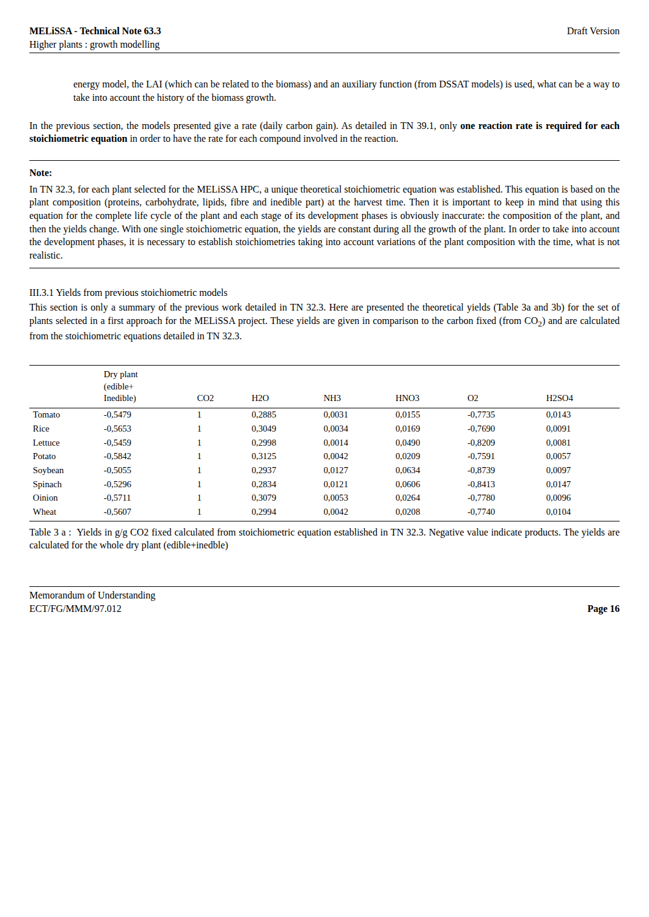MELiSSA - Technical Note 63.3
Higher plants : growth modelling
Draft Version
energy model, the LAI (which can be related to the biomass) and an auxiliary function (from DSSAT models) is used, what can be a way to take into account the history of the biomass growth.
In the previous section, the models presented give a rate (daily carbon gain). As detailed in TN 39.1, only one reaction rate is required for each stoichiometric equation in order to have the rate for each compound involved in the reaction.
Note:
In TN 32.3, for each plant selected for the MELiSSA HPC, a unique theoretical stoichiometric equation was established. This equation is based on the plant composition (proteins, carbohydrate, lipids, fibre and inedible part) at the harvest time. Then it is important to keep in mind that using this equation for the complete life cycle of the plant and each stage of its development phases is obviously inaccurate: the composition of the plant, and then the yields change. With one single stoichiometric equation, the yields are constant during all the growth of the plant. In order to take into account the development phases, it is necessary to establish stoichiometries taking into account variations of the plant composition with the time, what is not realistic.
III.3.1 Yields from previous stoichiometric models
This section is only a summary of the previous work detailed in TN 32.3. Here are presented the theoretical yields (Table 3a and 3b) for the set of plants selected in a first approach for the MELiSSA project. These yields are given in comparison to the carbon fixed (from CO2) and are calculated from the stoichiometric equations detailed in TN 32.3.
| | Dry plant (edible+ Inedible) | CO2 | H2O | NH3 | HNO3 | O2 | H2SO4 |
| --- | --- | --- | --- | --- | --- | --- | --- |
| Tomato | -0,5479 | 1 | 0,2885 | 0,0031 | 0,0155 | -0,7735 | 0,0143 |
| Rice | -0,5653 | 1 | 0,3049 | 0,0034 | 0,0169 | -0,7690 | 0,0091 |
| Lettuce | -0,5459 | 1 | 0,2998 | 0,0014 | 0,0490 | -0,8209 | 0,0081 |
| Potato | -0,5842 | 1 | 0,3125 | 0,0042 | 0,0209 | -0,7591 | 0,0057 |
| Soybean | -0,5055 | 1 | 0,2937 | 0,0127 | 0,0634 | -0,8739 | 0,0097 |
| Spinach | -0,5296 | 1 | 0,2834 | 0,0121 | 0,0606 | -0,8413 | 0,0147 |
| Oinion | -0,5711 | 1 | 0,3079 | 0,0053 | 0,0264 | -0,7780 | 0,0096 |
| Wheat | -0,5607 | 1 | 0,2994 | 0,0042 | 0,0208 | -0,7740 | 0,0104 |
Table 3 a : Yields in g/g CO2 fixed calculated from stoichiometric equation established in TN 32.3. Negative value indicate products. The yields are calculated for the whole dry plant (edible+inedble)
Memorandum of Understanding ECT/FG/MMM/97.012
Page 16